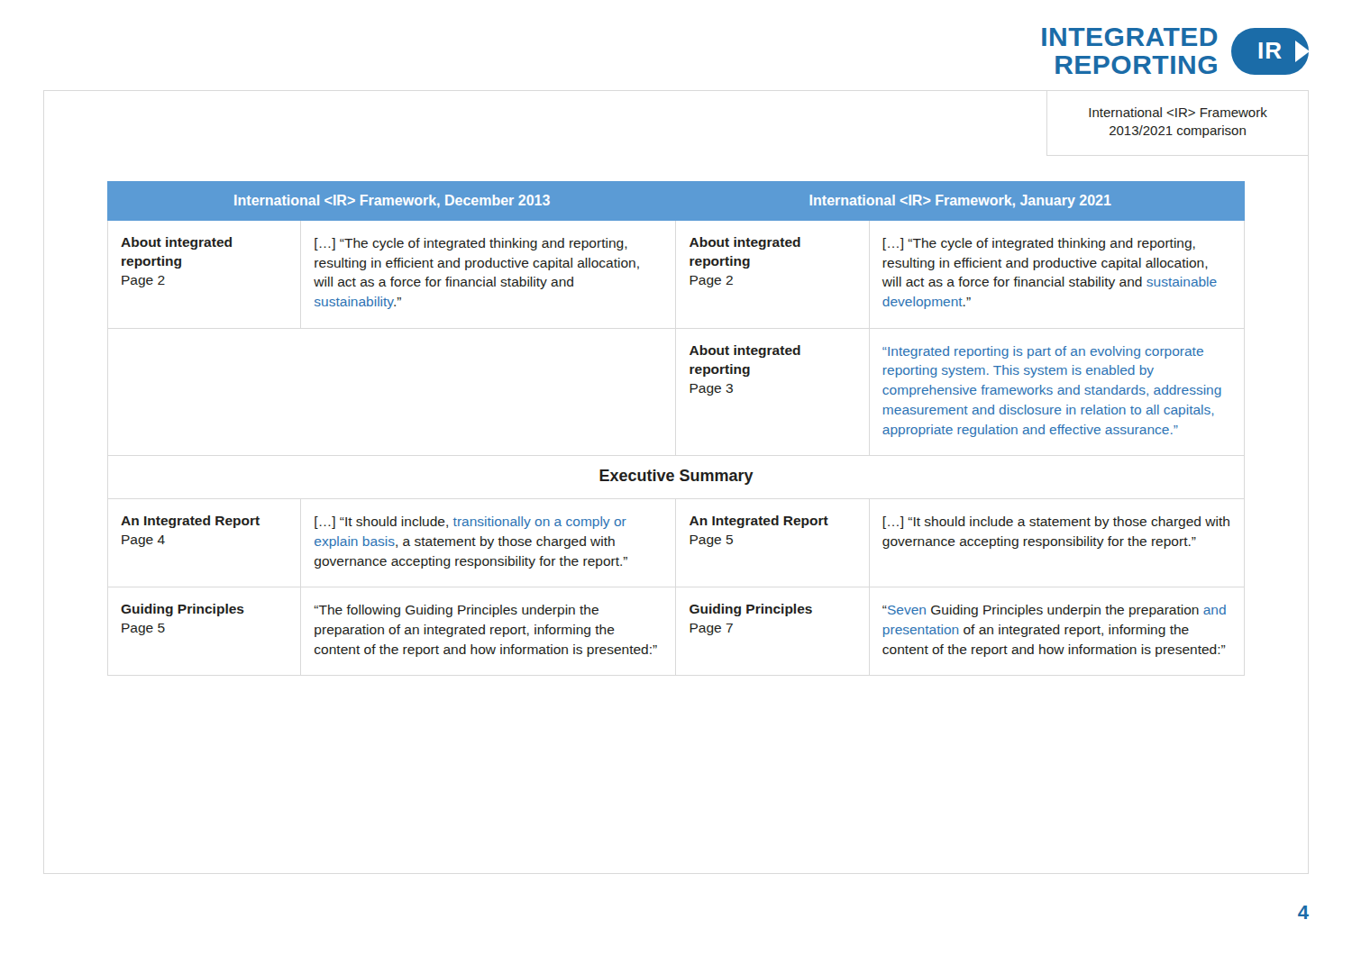INTEGRATED REPORTING
IR
International <IR> Framework
2013/2021 comparison
| International <IR> Framework, December 2013 | International <IR> Framework, January 2021 |
| --- | --- |
| About integrated reporting Page 2 | […] “The cycle of integrated thinking and reporting, resulting in efficient and productive capital allocation, will act as a force for financial stability and sustainability .” | About integrated reporting Page 2 | […] “The cycle of integrated thinking and reporting, resulting in efficient and productive capital allocation, will act as a force for financial stability and sustainable development .” |
| | About integrated reporting Page 3 | “Integrated reporting is part of an evolving corporate reporting system. This system is enabled by comprehensive frameworks and standards, addressing measurement and disclosure in relation to all capitals, appropriate regulation and effective assurance.” |
| Executive Summary |
| An Integrated Report Page 4 | […] “It should include, transitionally on a comply or explain basis , a statement by those charged with governance accepting responsibility for the report.” | An Integrated Report Page 5 | […] “It should include a statement by those charged with governance accepting responsibility for the report.” |
| Guiding Principles Page 5 | “The following Guiding Principles underpin the preparation of an integrated report, informing the content of the report and how information is presented:” | Guiding Principles Page 7 | “ Seven Guiding Principles underpin the preparation and presentation of an integrated report, informing the content of the report and how information is presented:” |
4